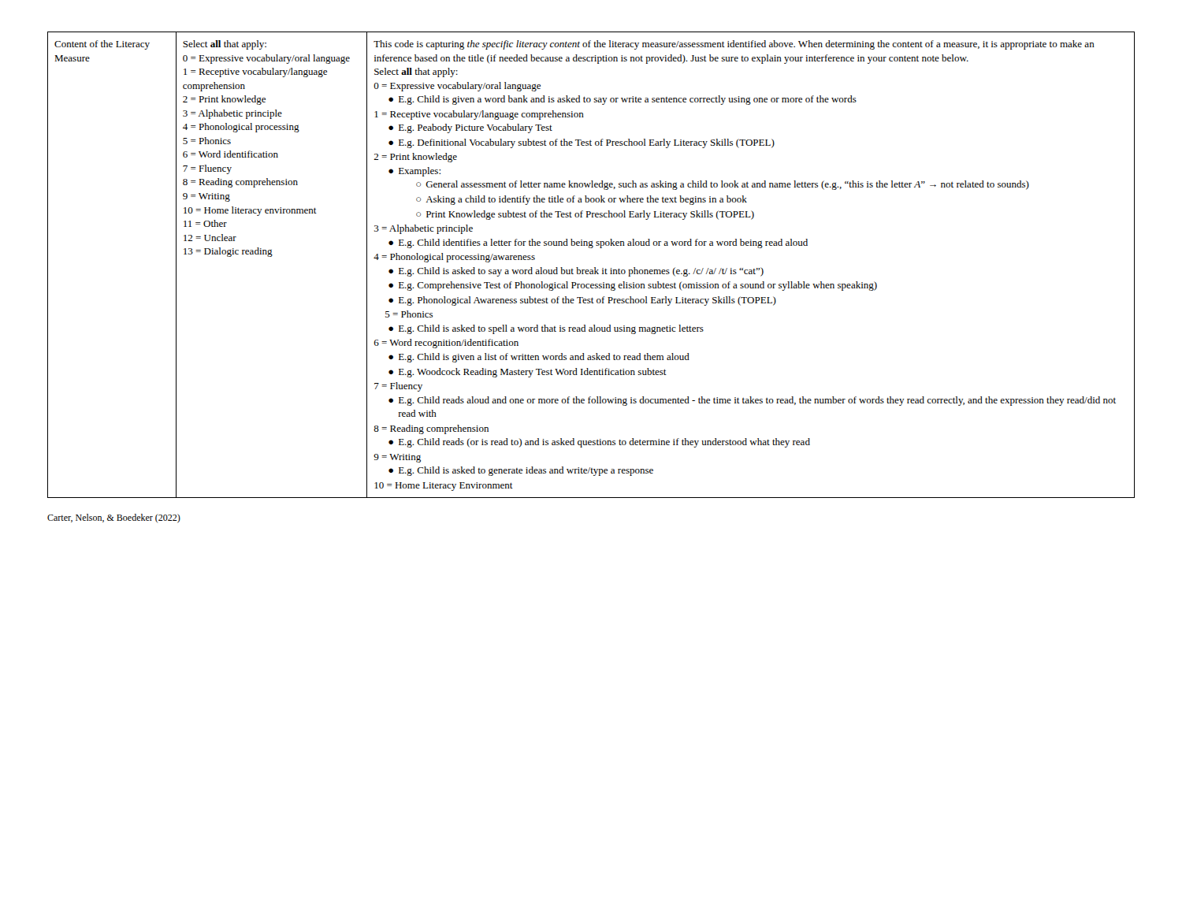| Content of the Literacy Measure | Select all that apply: 0 = Expressive vocabulary/oral language 1 = Receptive vocabulary/language comprehension 2 = Print knowledge 3 = Alphabetic principle 4 = Phonological processing 5 = Phonics 6 = Word identification 7 = Fluency 8 = Reading comprehension 9 = Writing 10 = Home literacy environment 11 = Other 12 = Unclear 13 = Dialogic reading | This code is capturing the specific literacy content of the literacy measure/assessment identified above. When determining the content of a measure, it is appropriate to make an inference based on the title (if needed because a description is not provided). Just be sure to explain your interference in your content note below. Select all that apply: 0 = Expressive vocabulary/oral language E.g. Child is given a word bank and is asked to say or write a sentence correctly using one or more of the words 1 = Receptive vocabulary/language comprehension E.g. Peabody Picture Vocabulary Test E.g. Definitional Vocabulary subtest of the Test of Preschool Early Literacy Skills (TOPEL) 2 = Print knowledge Examples: General assessment of letter name knowledge, such as asking a child to look at and name letters (e.g., “this is the letter A ” → not related to sounds) Asking a child to identify the title of a book or where the text begins in a book Print Knowledge subtest of the Test of Preschool Early Literacy Skills (TOPEL) 3 = Alphabetic principle E.g. Child identifies a letter for the sound being spoken aloud or a word for a word being read aloud 4 = Phonological processing/awareness E.g. Child is asked to say a word aloud but break it into phonemes (e.g. /c/ /a/ /t/ is “cat”) E.g. Comprehensive Test of Phonological Processing elision subtest (omission of a sound or syllable when speaking) E.g. Phonological Awareness subtest of the Test of Preschool Early Literacy Skills (TOPEL) 5 = Phonics E.g. Child is asked to spell a word that is read aloud using magnetic letters 6 = Word recognition/identification E.g. Child is given a list of written words and asked to read them aloud E.g. Woodcock Reading Mastery Test Word Identification subtest 7 = Fluency E.g. Child reads aloud and one or more of the following is documented - the time it takes to read, the number of words they read correctly, and the expression they read/did not read with 8 = Reading comprehension E.g. Child reads (or is read to) and is asked questions to determine if they understood what they read 9 = Writing E.g. Child is asked to generate ideas and write/type a response 10 = Home Literacy Environment |
Carter, Nelson, & Boedeker (2022)